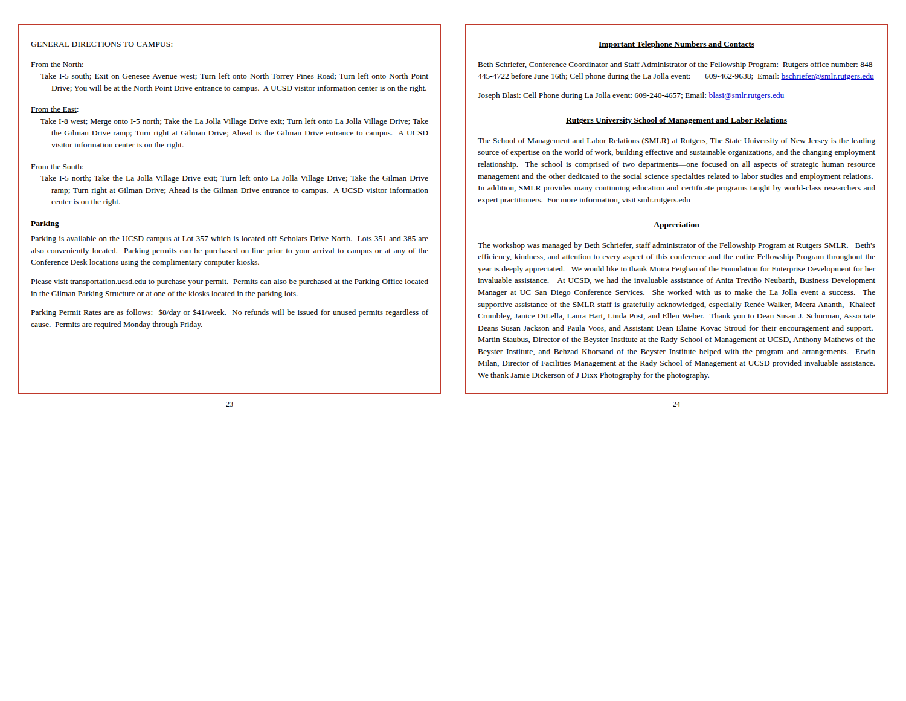GENERAL DIRECTIONS TO CAMPUS:
From the North:
Take I-5 south; Exit on Genesee Avenue west; Turn left onto North Torrey Pines Road; Turn left onto North Point Drive; You will be at the North Point Drive entrance to campus. A UCSD visitor information center is on the right.
From the East:
Take I-8 west; Merge onto I-5 north; Take the La Jolla Village Drive exit; Turn left onto La Jolla Village Drive; Take the Gilman Drive ramp; Turn right at Gilman Drive; Ahead is the Gilman Drive entrance to campus. A UCSD visitor information center is on the right.
From the South:
Take I-5 north; Take the La Jolla Village Drive exit; Turn left onto La Jolla Village Drive; Take the Gilman Drive ramp; Turn right at Gilman Drive; Ahead is the Gilman Drive entrance to campus. A UCSD visitor information center is on the right.
Parking
Parking is available on the UCSD campus at Lot 357 which is located off Scholars Drive North. Lots 351 and 385 are also conveniently located. Parking permits can be purchased on-line prior to your arrival to campus or at any of the Conference Desk locations using the complimentary computer kiosks.
Please visit transportation.ucsd.edu to purchase your permit. Permits can also be purchased at the Parking Office located in the Gilman Parking Structure or at one of the kiosks located in the parking lots.
Parking Permit Rates are as follows: $8/day or $41/week. No refunds will be issued for unused permits regardless of cause. Permits are required Monday through Friday.
23
Important Telephone Numbers and Contacts
Beth Schriefer, Conference Coordinator and Staff Administrator of the Fellowship Program: Rutgers office number: 848-445-4722 before June 16th; Cell phone during the La Jolla event: 609-462-9638; Email: bschriefer@smlr.rutgers.edu
Joseph Blasi: Cell Phone during La Jolla event: 609-240-4657; Email: blasi@smlr.rutgers.edu
Rutgers University School of Management and Labor Relations
The School of Management and Labor Relations (SMLR) at Rutgers, The State University of New Jersey is the leading source of expertise on the world of work, building effective and sustainable organizations, and the changing employment relationship. The school is comprised of two departments—one focused on all aspects of strategic human resource management and the other dedicated to the social science specialties related to labor studies and employment relations. In addition, SMLR provides many continuing education and certificate programs taught by world-class researchers and expert practitioners. For more information, visit smlr.rutgers.edu
Appreciation
The workshop was managed by Beth Schriefer, staff administrator of the Fellowship Program at Rutgers SMLR. Beth's efficiency, kindness, and attention to every aspect of this conference and the entire Fellowship Program throughout the year is deeply appreciated. We would like to thank Moira Feighan of the Foundation for Enterprise Development for her invaluable assistance. At UCSD, we had the invaluable assistance of Anita Treviño Neubarth, Business Development Manager at UC San Diego Conference Services. She worked with us to make the La Jolla event a success. The supportive assistance of the SMLR staff is gratefully acknowledged, especially Renée Walker, Meera Ananth, Khaleef Crumbley, Janice DiLella, Laura Hart, Linda Post, and Ellen Weber. Thank you to Dean Susan J. Schurman, Associate Deans Susan Jackson and Paula Voos, and Assistant Dean Elaine Kovac Stroud for their encouragement and support. Martin Staubus, Director of the Beyster Institute at the Rady School of Management at UCSD, Anthony Mathews of the Beyster Institute, and Behzad Khorsand of the Beyster Institute helped with the program and arrangements. Erwin Milan, Director of Facilities Management at the Rady School of Management at UCSD provided invaluable assistance. We thank Jamie Dickerson of J Dixx Photography for the photography.
24